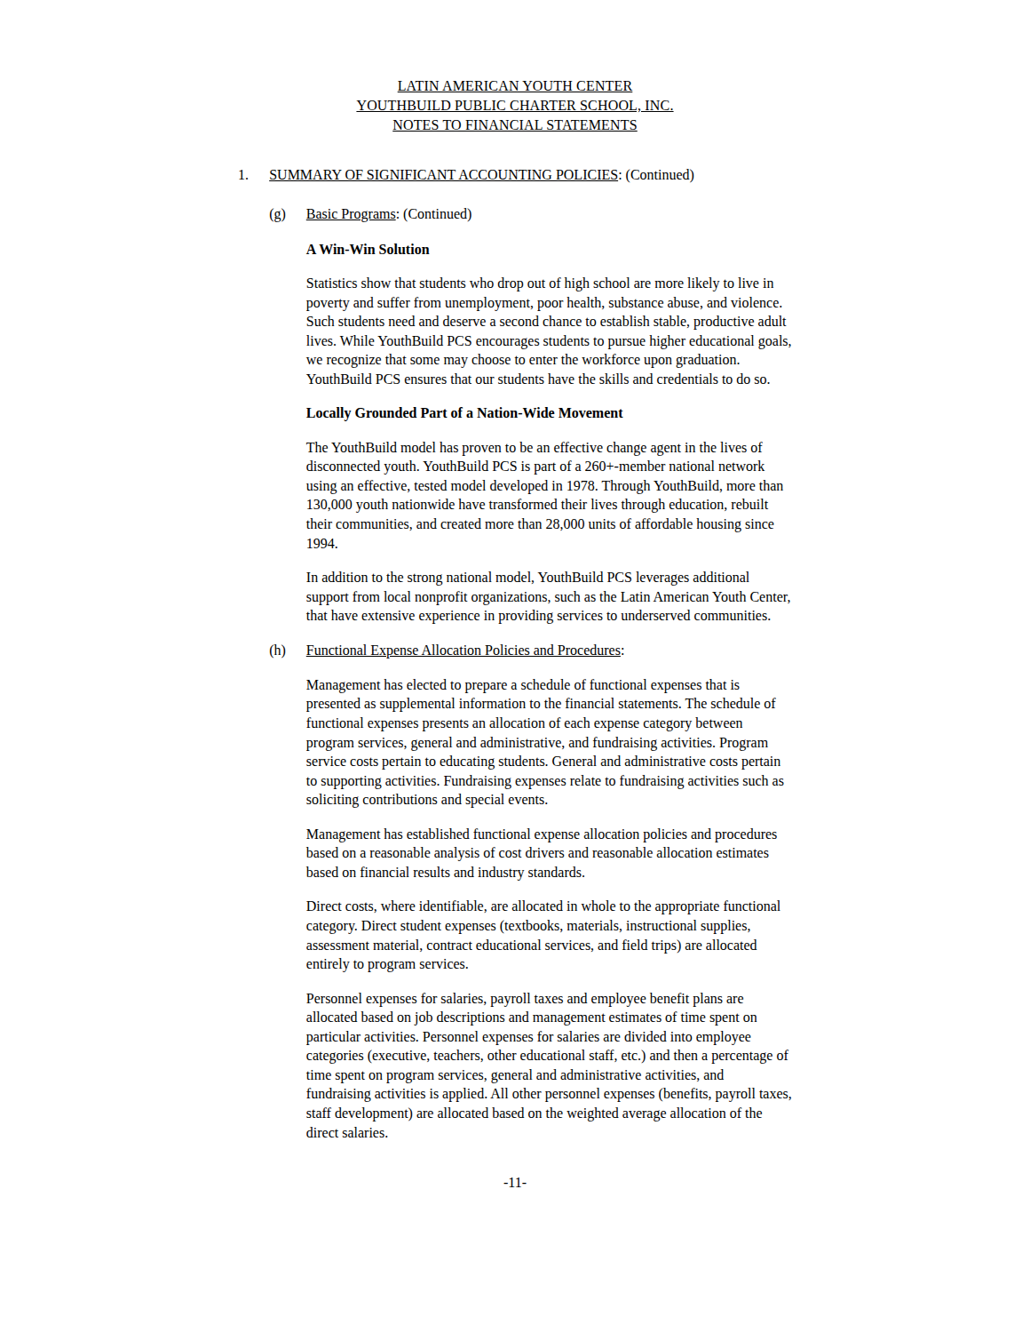LATIN AMERICAN YOUTH CENTER
YOUTHBUILD PUBLIC CHARTER SCHOOL, INC.
NOTES TO FINANCIAL STATEMENTS
1.
SUMMARY OF SIGNIFICANT ACCOUNTING POLICIES: (Continued)
(g)
Basic Programs: (Continued)
A Win-Win Solution
Statistics show that students who drop out of high school are more likely to live in poverty and suffer from unemployment, poor health, substance abuse, and violence. Such students need and deserve a second chance to establish stable, productive adult lives. While YouthBuild PCS encourages students to pursue higher educational goals, we recognize that some may choose to enter the workforce upon graduation. YouthBuild PCS ensures that our students have the skills and credentials to do so.
Locally Grounded Part of a Nation-Wide Movement
The YouthBuild model has proven to be an effective change agent in the lives of disconnected youth. YouthBuild PCS is part of a 260+-member national network using an effective, tested model developed in 1978. Through YouthBuild, more than 130,000 youth nationwide have transformed their lives through education, rebuilt their communities, and created more than 28,000 units of affordable housing since 1994.
In addition to the strong national model, YouthBuild PCS leverages additional support from local nonprofit organizations, such as the Latin American Youth Center, that have extensive experience in providing services to underserved communities.
(h)
Functional Expense Allocation Policies and Procedures:
Management has elected to prepare a schedule of functional expenses that is presented as supplemental information to the financial statements. The schedule of functional expenses presents an allocation of each expense category between program services, general and administrative, and fundraising activities. Program service costs pertain to educating students. General and administrative costs pertain to supporting activities. Fundraising expenses relate to fundraising activities such as soliciting contributions and special events.
Management has established functional expense allocation policies and procedures based on a reasonable analysis of cost drivers and reasonable allocation estimates based on financial results and industry standards.
Direct costs, where identifiable, are allocated in whole to the appropriate functional category. Direct student expenses (textbooks, materials, instructional supplies, assessment material, contract educational services, and field trips) are allocated entirely to program services.
Personnel expenses for salaries, payroll taxes and employee benefit plans are allocated based on job descriptions and management estimates of time spent on particular activities. Personnel expenses for salaries are divided into employee categories (executive, teachers, other educational staff, etc.) and then a percentage of time spent on program services, general and administrative activities, and fundraising activities is applied. All other personnel expenses (benefits, payroll taxes, staff development) are allocated based on the weighted average allocation of the direct salaries.
-11-